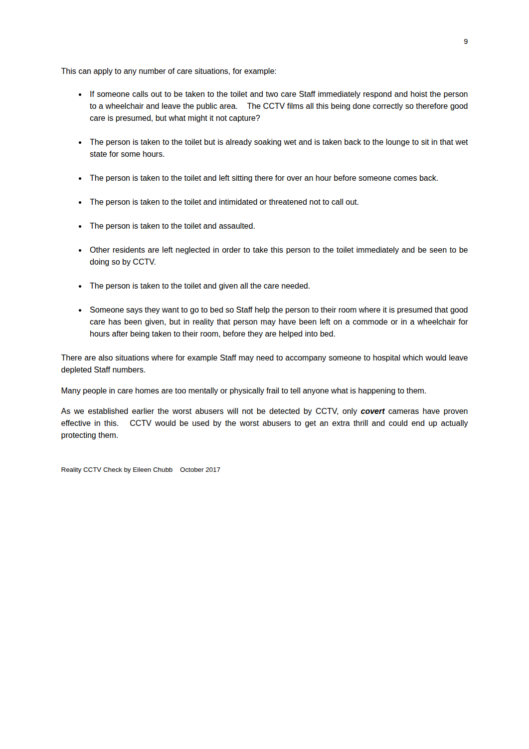9
This can apply to any number of care situations, for example:
If someone calls out to be taken to the toilet and two care Staff immediately respond and hoist the person to a wheelchair and leave the public area. The CCTV films all this being done correctly so therefore good care is presumed, but what might it not capture?
The person is taken to the toilet but is already soaking wet and is taken back to the lounge to sit in that wet state for some hours.
The person is taken to the toilet and left sitting there for over an hour before someone comes back.
The person is taken to the toilet and intimidated or threatened not to call out.
The person is taken to the toilet and assaulted.
Other residents are left neglected in order to take this person to the toilet immediately and be seen to be doing so by CCTV.
The person is taken to the toilet and given all the care needed.
Someone says they want to go to bed so Staff help the person to their room where it is presumed that good care has been given, but in reality that person may have been left on a commode or in a wheelchair for hours after being taken to their room, before they are helped into bed.
There are also situations where for example Staff may need to accompany someone to hospital which would leave depleted Staff numbers.
Many people in care homes are too mentally or physically frail to tell anyone what is happening to them.
As we established earlier the worst abusers will not be detected by CCTV, only covert cameras have proven effective in this. CCTV would be used by the worst abusers to get an extra thrill and could end up actually protecting them.
Reality CCTV Check by Eileen Chubb October 2017